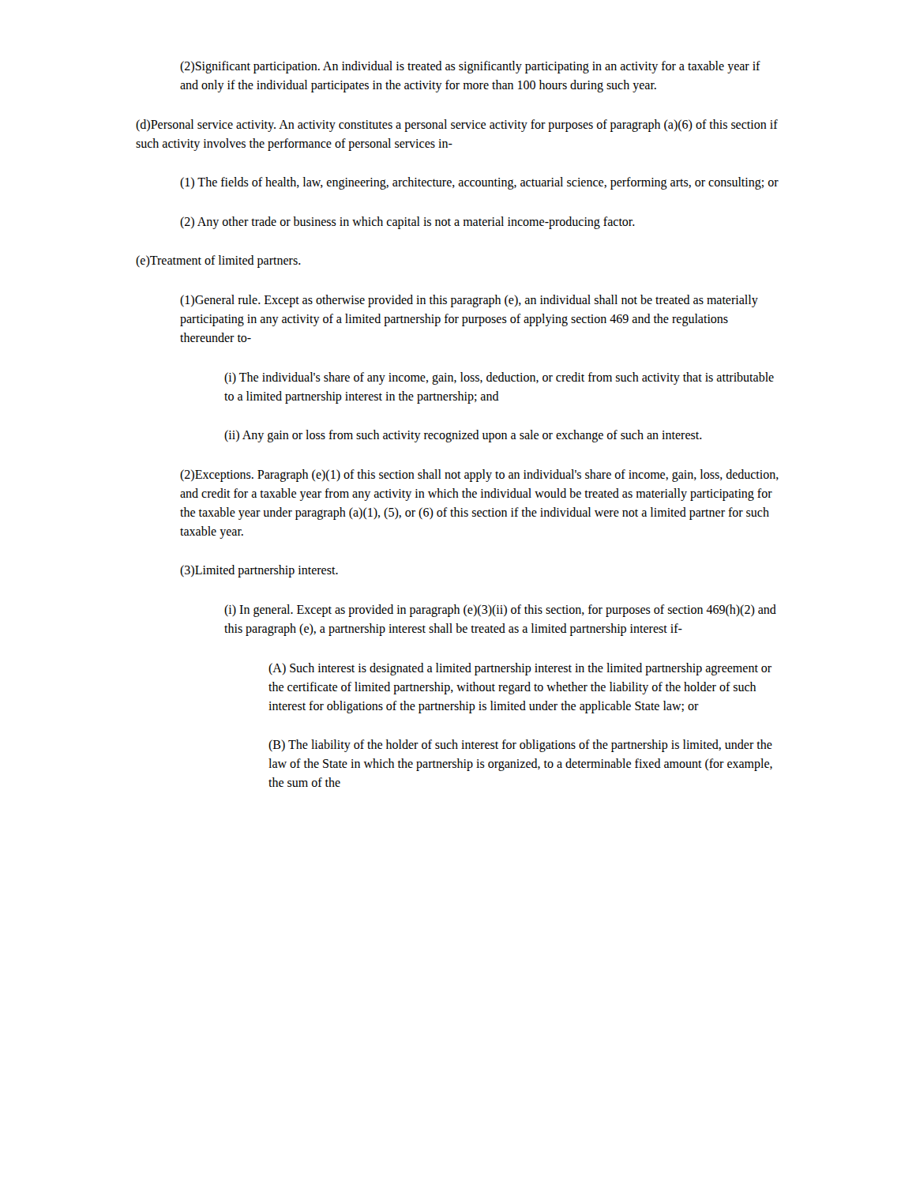(2)Significant participation. An individual is treated as significantly participating in an activity for a taxable year if and only if the individual participates in the activity for more than 100 hours during such year.
(d)Personal service activity. An activity constitutes a personal service activity for purposes of paragraph (a)(6) of this section if such activity involves the performance of personal services in-
(1) The fields of health, law, engineering, architecture, accounting, actuarial science, performing arts, or consulting; or
(2) Any other trade or business in which capital is not a material income-producing factor.
(e)Treatment of limited partners.
(1)General rule. Except as otherwise provided in this paragraph (e), an individual shall not be treated as materially participating in any activity of a limited partnership for purposes of applying section 469 and the regulations thereunder to-
(i) The individual's share of any income, gain, loss, deduction, or credit from such activity that is attributable to a limited partnership interest in the partnership; and
(ii) Any gain or loss from such activity recognized upon a sale or exchange of such an interest.
(2)Exceptions. Paragraph (e)(1) of this section shall not apply to an individual's share of income, gain, loss, deduction, and credit for a taxable year from any activity in which the individual would be treated as materially participating for the taxable year under paragraph (a)(1), (5), or (6) of this section if the individual were not a limited partner for such taxable year.
(3)Limited partnership interest.
(i) In general. Except as provided in paragraph (e)(3)(ii) of this section, for purposes of section 469(h)(2) and this paragraph (e), a partnership interest shall be treated as a limited partnership interest if-
(A) Such interest is designated a limited partnership interest in the limited partnership agreement or the certificate of limited partnership, without regard to whether the liability of the holder of such interest for obligations of the partnership is limited under the applicable State law; or
(B) The liability of the holder of such interest for obligations of the partnership is limited, under the law of the State in which the partnership is organized, to a determinable fixed amount (for example, the sum of the